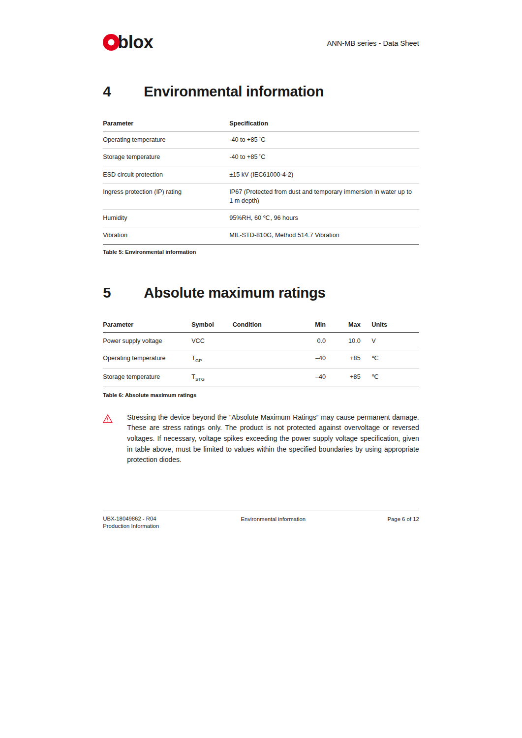blox
ANN-MB series - Data Sheet
4 Environmental information
| Parameter | Specification |
| --- | --- |
| Operating temperature | -40 to +85 ˚C |
| Storage temperature | -40 to +85 ˚C |
| ESD circuit protection | ±15 kV (IEC61000-4-2) |
| Ingress protection (IP) rating | IP67 (Protected from dust and temporary immersion in water up to 1 m depth) |
| Humidity | 95%RH, 60 ℃, 96 hours |
| Vibration | MIL-STD-810G, Method 514.7 Vibration |
Table 5: Environmental information
5 Absolute maximum ratings
| Parameter | Symbol | Condition | Min | Max | Units |
| --- | --- | --- | --- | --- | --- |
| Power supply voltage | VCC | | 0.0 | 10.0 | V |
| Operating temperature | T GP | | –40 | +85 | ℃ |
| Storage temperature | T STG | | –40 | +85 | ℃ |
Table 6: Absolute maximum ratings
Stressing the device beyond the “Absolute Maximum Ratings” may cause permanent damage. These are stress ratings only. The product is not protected against overvoltage or reversed voltages. If necessary, voltage spikes exceeding the power supply voltage specification, given in table above, must be limited to values within the specified boundaries by using appropriate protection diodes.
UBX-18049862 - R04
Production Information
Environmental information
Page 6 of 12